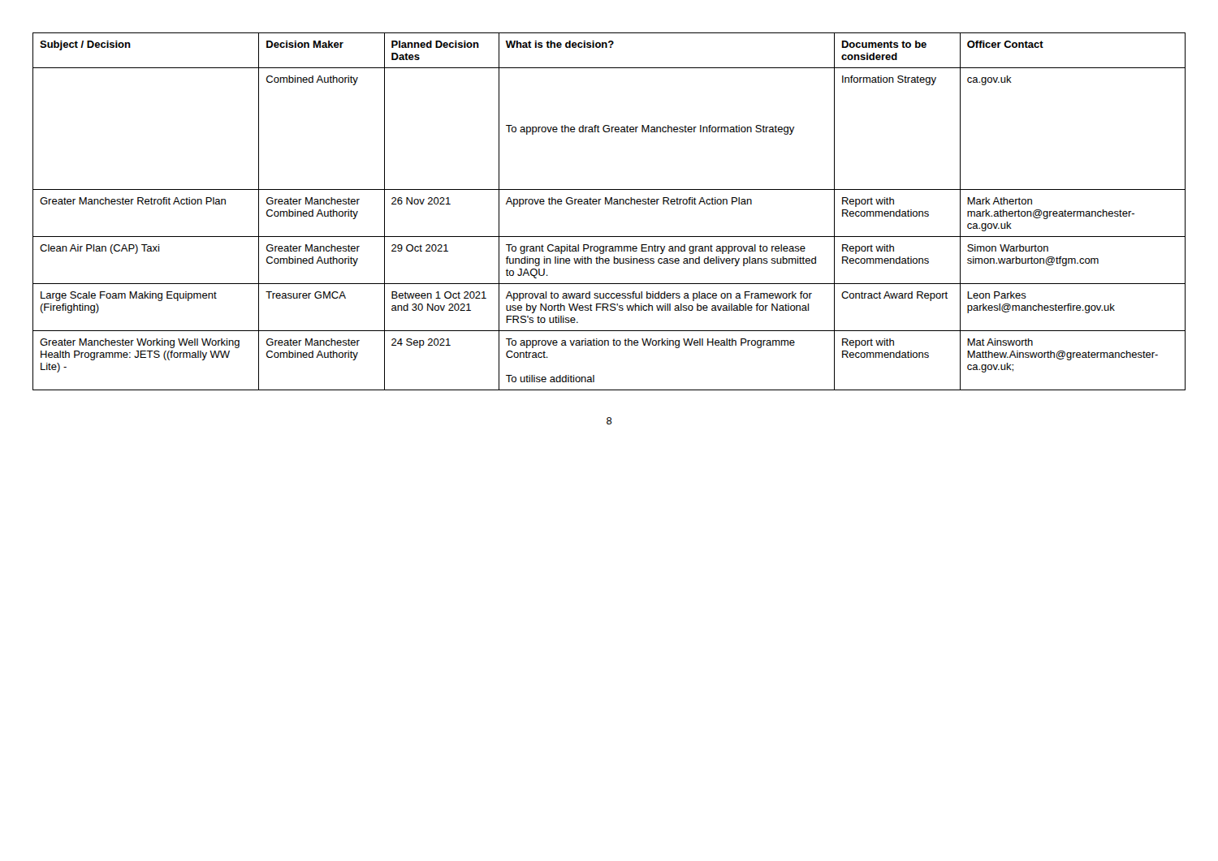| Subject / Decision | Decision Maker | Planned Decision Dates | What is the decision? | Documents to be considered | Officer Contact |
| --- | --- | --- | --- | --- | --- |
| | Combined Authority | | To approve the draft Greater Manchester Information Strategy | Information Strategy | ca.gov.uk |
| Greater Manchester Retrofit Action Plan | Greater Manchester Combined Authority | 26 Nov 2021 | Approve the Greater Manchester Retrofit Action Plan | Report with Recommendations | Mark Atherton mark.atherton@greatermanchester-ca.gov.uk |
| Clean Air Plan (CAP) Taxi | Greater Manchester Combined Authority | 29 Oct 2021 | To grant Capital Programme Entry and grant approval to release funding in line with the business case and delivery plans submitted to JAQU. | Report with Recommendations | Simon Warburton simon.warburton@tfgm.com |
| Large Scale Foam Making Equipment (Firefighting) | Treasurer GMCA | Between 1 Oct 2021 and 30 Nov 2021 | Approval to award successful bidders a place on a Framework for use by North West FRS's which will also be available for National FRS's to utilise. | Contract Award Report | Leon Parkes parkesl@manchesterfire.gov.uk |
| Greater Manchester Working Well Working Health Programme: JETS ((formally WW Lite) - | Greater Manchester Combined Authority | 24 Sep 2021 | To approve a variation to the Working Well Health Programme Contract. To utilise additional | Report with Recommendations | Mat Ainsworth Matthew.Ainsworth@greatermanchester-ca.gov.uk; |
8